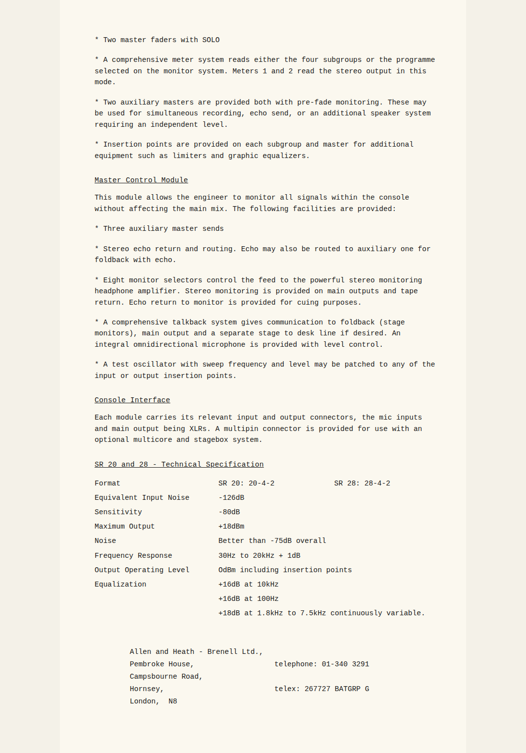* Two master faders with SOLO
* A comprehensive meter system reads either the four subgroups or the programme selected on the monitor system. Meters 1 and 2 read the stereo output in this mode.
* Two auxiliary masters are provided both with pre-fade monitoring. These may be used for simultaneous recording, echo send, or an additional speaker system requiring an independent level.
* Insertion points are provided on each subgroup and master for additional equipment such as limiters and graphic equalizers.
Master Control Module
This module allows the engineer to monitor all signals within the console without affecting the main mix. The following facilities are provided:
* Three auxiliary master sends
* Stereo echo return and routing. Echo may also be routed to auxiliary one for foldback with echo.
* Eight monitor selectors control the feed to the powerful stereo monitoring headphone amplifier. Stereo monitoring is provided on main outputs and tape return. Echo return to monitor is provided for cuing purposes.
* A comprehensive talkback system gives communication to foldback (stage monitors), main output and a separate stage to desk line if desired. An integral omnidirectional microphone is provided with level control.
* A test oscillator with sweep frequency and level may be patched to any of the input or output insertion points.
Console Interface
Each module carries its relevant input and output connectors, the mic inputs and main output being XLRs. A multipin connector is provided for use with an optional multicore and stagebox system.
SR 20 and 28 - Technical Specification
| Format | SR 20: 20-4-2 | SR 28: 28-4-2 |
| Equivalent Input Noise | -126dB |
| Sensitivity | -80dB |
| Maximum Output | +18dBm |
| Noise | Better than -75dB overall |
| Frequency Response | 30Hz to 20kHz + 1dB |
| Output Operating Level | OdBm including insertion points |
| Equalization | + 16dB at 10kHz |
| | + 16dB at 100Hz |
| | + 18dB at 1.8kHz to 7.5kHz continuously variable. |
| Allen and Heath - Brenell Ltd., | |
| Pembroke House, | telephone: 01-340 3291 |
| Campsbourne Road, | |
| Hornsey, | telex: 267727 BATGRP G |
| London, N8 | |